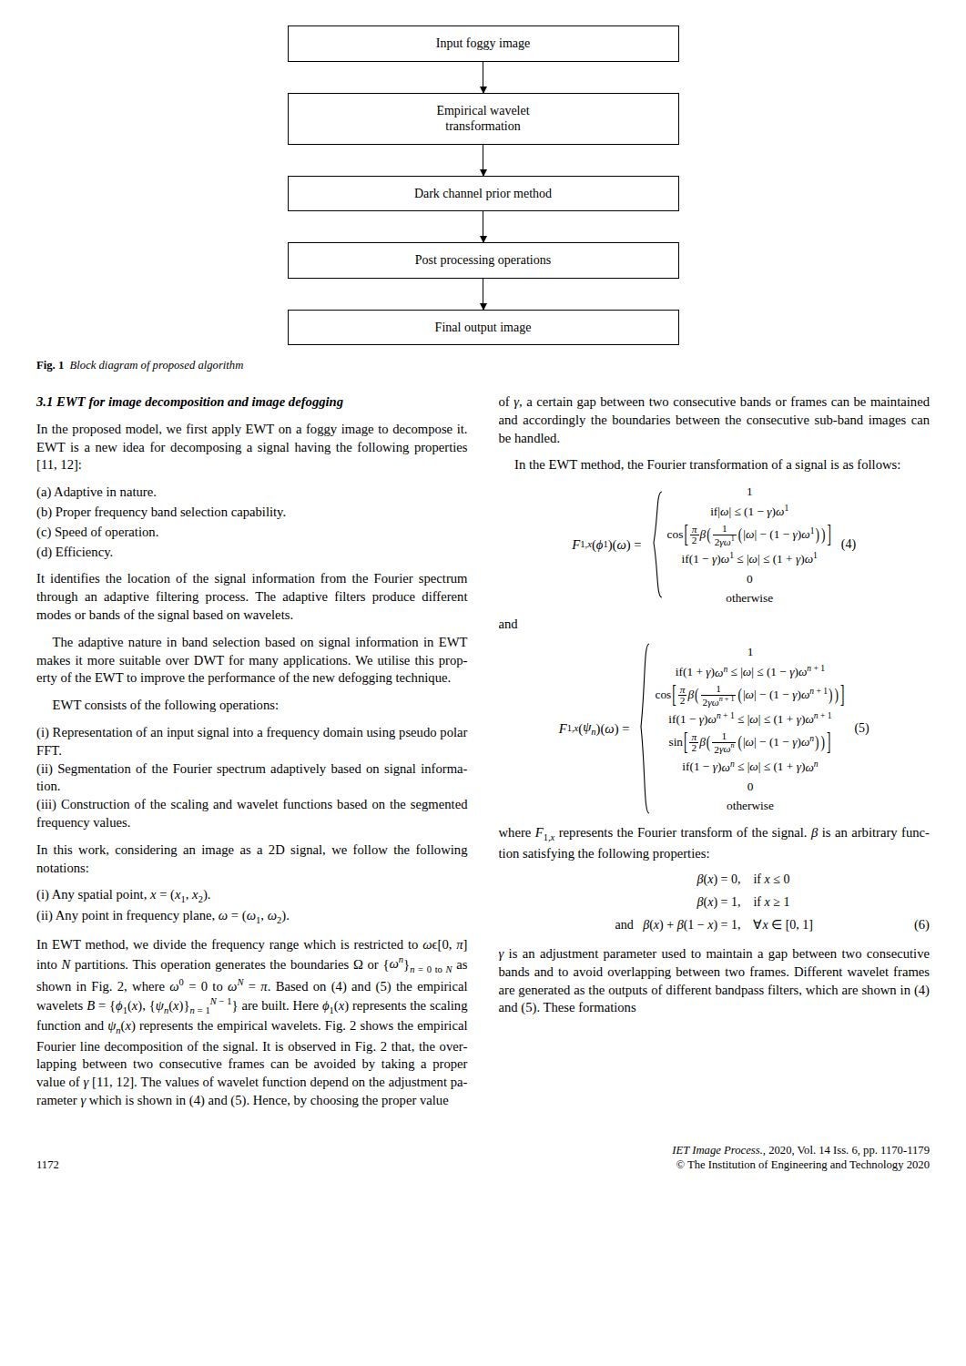Input foggy image
Empirical wavelet
transformation
Dark channel prior method
Post processing operations
Final output image
Fig. 1 Block diagram of proposed algorithm
3.1 EWT for image decomposition and image defogging
In the proposed model, we first apply EWT on a foggy image to decompose it. EWT is a new idea for decomposing a signal having the following properties [11, 12]:
(a) Adaptive in nature.
(b) Proper frequency band selection capability.
(c) Speed of operation.
(d) Efficiency.
It identifies the location of the signal information from the Fourier spectrum through an adaptive filtering process. The adaptive filters produce different modes or bands of the signal based on wavelets.
The adaptive nature in band selection based on signal information in EWT makes it more suitable over DWT for many applications. We utilise this property of the EWT to improve the performance of the new defogging technique.
EWT consists of the following operations:
(i) Representation of an input signal into a frequency domain using pseudo polar FFT.
(ii) Segmentation of the Fourier spectrum adaptively based on signal information.
(iii) Construction of the scaling and wavelet functions based on the segmented frequency values.
In this work, considering an image as a 2D signal, we follow the following notations:
(i) Any spatial point, x = (x1, x2).
(ii) Any point in frequency plane, ω = (ω1, ω2).
In EWT method, we divide the frequency range which is restricted to ωϵ[0, π] into N partitions. This operation generates the boundaries Ω or {ωn}n = 0 to N as shown in Fig. 2, where ω0 = 0 to ωN = π. Based on (4) and (5) the empirical wavelets B = {ϕ1(x), {ψn(x)}n = 1N − 1} are built. Here ϕ1(x) represents the scaling function and ψn(x) represents the empirical wavelets. Fig. 2 shows the empirical Fourier line decomposition of the signal. It is observed in Fig. 2 that, the overlapping between two consecutive frames can be avoided by taking a proper value of γ [11, 12]. The values of wavelet function depend on the adjustment parameter γ which is shown in (4) and (5). Hence, by choosing the proper value
of γ, a certain gap between two consecutive bands or frames can be maintained and accordingly the boundaries between the consecutive sub-band images can be handled.
In the EWT method, the Fourier transformation of a signal is as follows:
F1,x(ϕ1)(ω) =
1
if|ω| ≤ (1 − γ)ω1
cos[π 2 β(12γω1(|ω| − (1 − γ)ω1))]
if(1 − γ)ω1 ≤ |ω| ≤ (1 + γ)ω1
0
otherwise
(4)
and
F1,x(ψn)(ω) =
1
if(1 + γ)ωn ≤ |ω| ≤ (1 − γ)ωn + 1
cos[π 2 β(12γωn + 1(|ω| − (1 − γ)ωn + 1))]
if(1 − γ)ωn + 1 ≤ |ω| ≤ (1 + γ)ωn + 1
sin[π 2 β(12γωn(|ω| − (1 − γ)ωn))]
if(1 − γ)ωn ≤ |ω| ≤ (1 + γ)ωn
0
otherwise
(5)
where F1,x represents the Fourier transform of the signal. β is an arbitrary function satisfying the following properties:
β(x) = 0,
if x ≤ 0
β(x) = 1,
if x ≥ 1
and β(x) + β(1 − x) = 1,
∀x ∈ [0, 1]
(6)
γ is an adjustment parameter used to maintain a gap between two consecutive bands and to avoid overlapping between two frames. Different wavelet frames are generated as the outputs of different bandpass filters, which are shown in (4) and (5). These formations
1172
IET Image Process., 2020, Vol. 14 Iss. 6, pp. 1170-1179
© The Institution of Engineering and Technology 2020